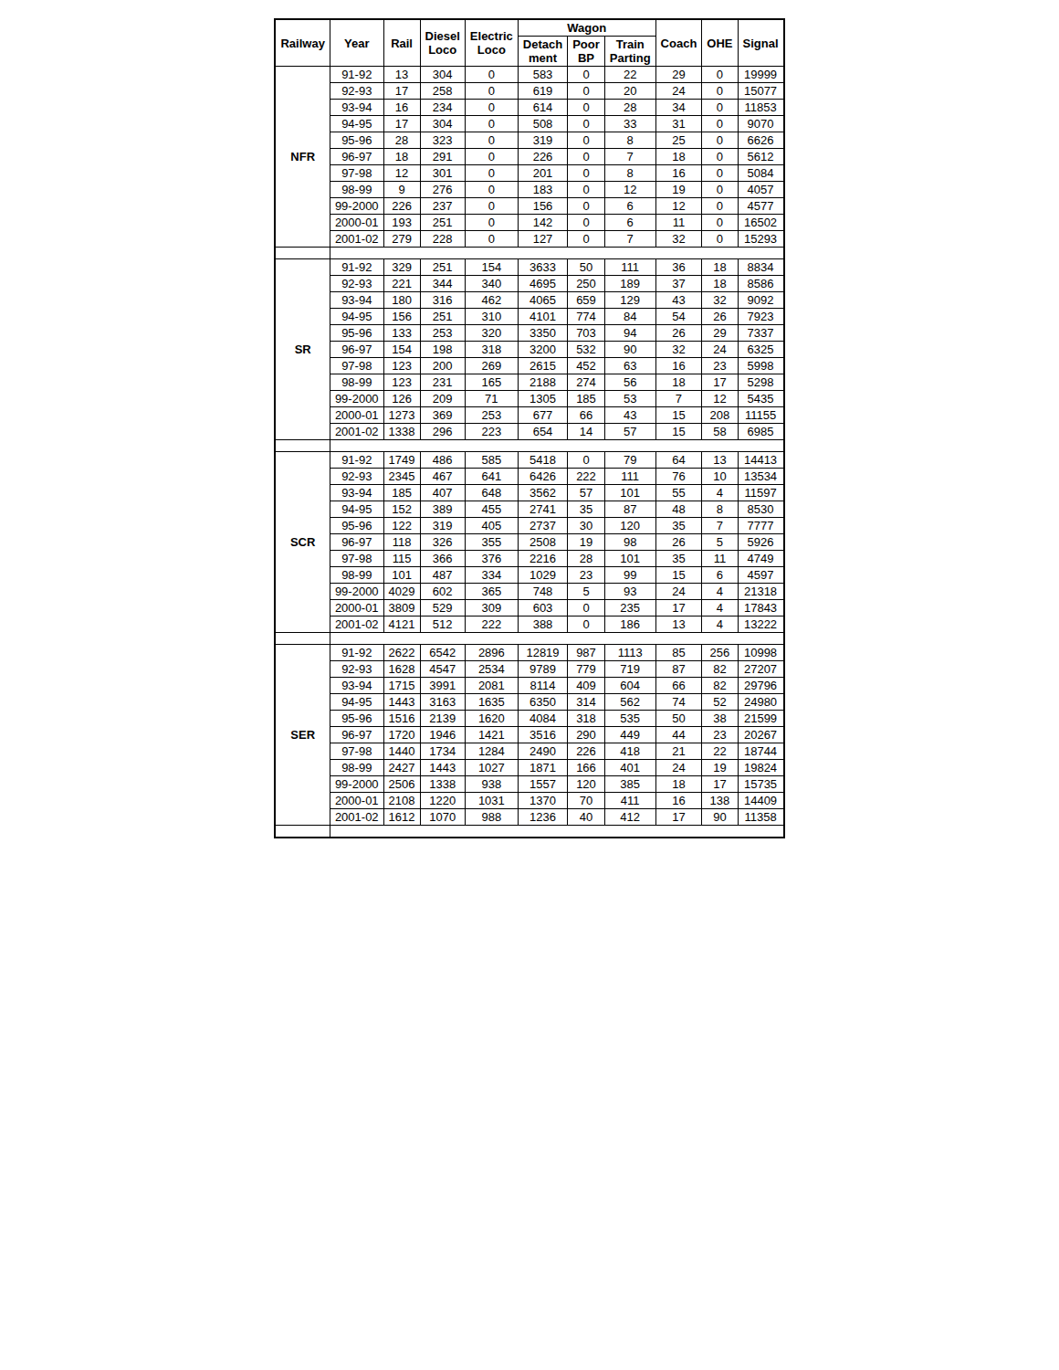| Railway | Year | Rail | Diesel Loco | Electric Loco | Wagon | Coach | OHE | Signal |
| --- | --- | --- | --- | --- | --- | --- | --- | --- |
| Detach ment | Poor BP | Train Parting |
| NFR | 91-92 | 13 | 304 | 0 | 583 | 0 | 22 | 29 | 0 | 19999 |
| 92-93 | 17 | 258 | 0 | 619 | 0 | 20 | 24 | 0 | 15077 |
| 93-94 | 16 | 234 | 0 | 614 | 0 | 28 | 34 | 0 | 11853 |
| 94-95 | 17 | 304 | 0 | 508 | 0 | 33 | 31 | 0 | 9070 |
| 95-96 | 28 | 323 | 0 | 319 | 0 | 8 | 25 | 0 | 6626 |
| 96-97 | 18 | 291 | 0 | 226 | 0 | 7 | 18 | 0 | 5612 |
| 97-98 | 12 | 301 | 0 | 201 | 0 | 8 | 16 | 0 | 5084 |
| 98-99 | 9 | 276 | 0 | 183 | 0 | 12 | 19 | 0 | 4057 |
| 99-2000 | 226 | 237 | 0 | 156 | 0 | 6 | 12 | 0 | 4577 |
| 2000-01 | 193 | 251 | 0 | 142 | 0 | 6 | 11 | 0 | 16502 |
| 2001-02 | 279 | 228 | 0 | 127 | 0 | 7 | 32 | 0 | 15293 |
| SR | 91-92 | 329 | 251 | 154 | 3633 | 50 | 111 | 36 | 18 | 8834 |
| 92-93 | 221 | 344 | 340 | 4695 | 250 | 189 | 37 | 18 | 8586 |
| 93-94 | 180 | 316 | 462 | 4065 | 659 | 129 | 43 | 32 | 9092 |
| 94-95 | 156 | 251 | 310 | 4101 | 774 | 84 | 54 | 26 | 7923 |
| 95-96 | 133 | 253 | 320 | 3350 | 703 | 94 | 26 | 29 | 7337 |
| 96-97 | 154 | 198 | 318 | 3200 | 532 | 90 | 32 | 24 | 6325 |
| 97-98 | 123 | 200 | 269 | 2615 | 452 | 63 | 16 | 23 | 5998 |
| 98-99 | 123 | 231 | 165 | 2188 | 274 | 56 | 18 | 17 | 5298 |
| 99-2000 | 126 | 209 | 71 | 1305 | 185 | 53 | 7 | 12 | 5435 |
| 2000-01 | 1273 | 369 | 253 | 677 | 66 | 43 | 15 | 208 | 11155 |
| 2001-02 | 1338 | 296 | 223 | 654 | 14 | 57 | 15 | 58 | 6985 |
| SCR | 91-92 | 1749 | 486 | 585 | 5418 | 0 | 79 | 64 | 13 | 14413 |
| 92-93 | 2345 | 467 | 641 | 6426 | 222 | 111 | 76 | 10 | 13534 |
| 93-94 | 185 | 407 | 648 | 3562 | 57 | 101 | 55 | 4 | 11597 |
| 94-95 | 152 | 389 | 455 | 2741 | 35 | 87 | 48 | 8 | 8530 |
| 95-96 | 122 | 319 | 405 | 2737 | 30 | 120 | 35 | 7 | 7777 |
| 96-97 | 118 | 326 | 355 | 2508 | 19 | 98 | 26 | 5 | 5926 |
| 97-98 | 115 | 366 | 376 | 2216 | 28 | 101 | 35 | 11 | 4749 |
| 98-99 | 101 | 487 | 334 | 1029 | 23 | 99 | 15 | 6 | 4597 |
| 99-2000 | 4029 | 602 | 365 | 748 | 5 | 93 | 24 | 4 | 21318 |
| 2000-01 | 3809 | 529 | 309 | 603 | 0 | 235 | 17 | 4 | 17843 |
| 2001-02 | 4121 | 512 | 222 | 388 | 0 | 186 | 13 | 4 | 13222 |
| SER | 91-92 | 2622 | 6542 | 2896 | 12819 | 987 | 1113 | 85 | 256 | 10998 |
| 92-93 | 1628 | 4547 | 2534 | 9789 | 779 | 719 | 87 | 82 | 27207 |
| 93-94 | 1715 | 3991 | 2081 | 8114 | 409 | 604 | 66 | 82 | 29796 |
| 94-95 | 1443 | 3163 | 1635 | 6350 | 314 | 562 | 74 | 52 | 24980 |
| 95-96 | 1516 | 2139 | 1620 | 4084 | 318 | 535 | 50 | 38 | 21599 |
| 96-97 | 1720 | 1946 | 1421 | 3516 | 290 | 449 | 44 | 23 | 20267 |
| 97-98 | 1440 | 1734 | 1284 | 2490 | 226 | 418 | 21 | 22 | 18744 |
| 98-99 | 2427 | 1443 | 1027 | 1871 | 166 | 401 | 24 | 19 | 19824 |
| 99-2000 | 2506 | 1338 | 938 | 1557 | 120 | 385 | 18 | 17 | 15735 |
| 2000-01 | 2108 | 1220 | 1031 | 1370 | 70 | 411 | 16 | 138 | 14409 |
| 2001-02 | 1612 | 1070 | 988 | 1236 | 40 | 412 | 17 | 90 | 11358 |